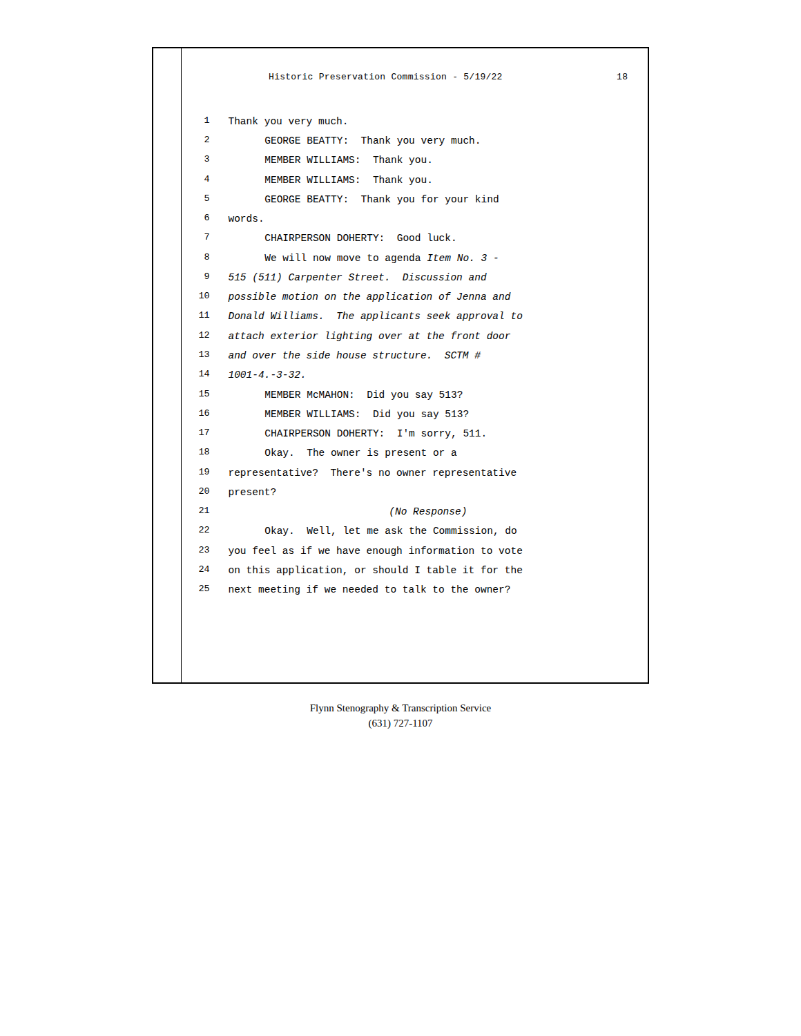Historic Preservation Commission - 5/19/22 18
1 Thank you very much.
2 GEORGE BEATTY: Thank you very much.
3 MEMBER WILLIAMS: Thank you.
4 MEMBER WILLIAMS: Thank you.
5 GEORGE BEATTY: Thank you for your kind
6 words.
7 CHAIRPERSON DOHERTY: Good luck.
8 We will now move to agenda Item No. 3 -
9515 (511) Carpenter Street. Discussion and
10 possible motion on the application of Jenna and
11 Donald Williams. The applicants seek approval to
12 attach exterior lighting over at the front door
13 and over the side house structure. SCTM #
141001-4.-3-32.
15 MEMBER McMAHON: Did you say 513?
16 MEMBER WILLIAMS: Did you say 513?
17 CHAIRPERSON DOHERTY: I'm sorry, 511.
18 Okay. The owner is present or a
19 representative? There's no owner representative
20 present?
21(No Response)
22 Okay. Well, let me ask the Commission, do
23 you feel as if we have enough information to vote
24 on this application, or should I table it for the
25 next meeting if we needed to talk to the owner?
Flynn Stenography & Transcription Service
(631) 727-1107